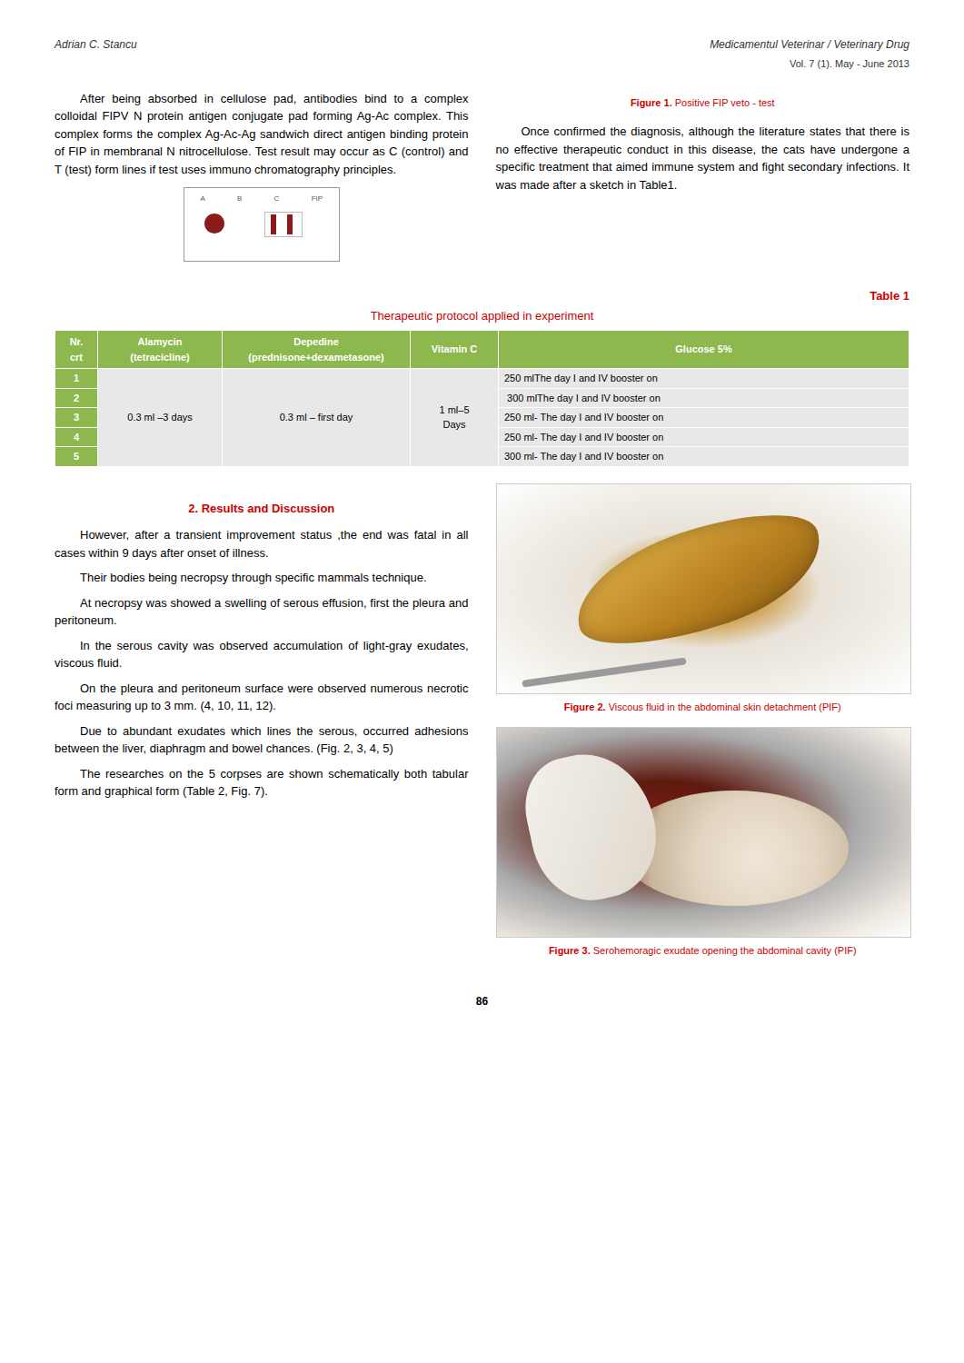Adrian C. Stancu
Medicamentul Veterinar / Veterinary Drug
Vol. 7 (1). May - June 2013
After being absorbed in cellulose pad, antibodies bind to a complex colloidal FIPV N protein antigen conjugate pad forming Ag-Ac complex. This complex forms the complex Ag-Ac-Ag sandwich direct antigen binding protein of FIP in membranal N nitrocellulose. Test result may occur as C (control) and T (test) form lines if test uses immuno chromatography principles.
ABCFIP
Figure 1. Positive FIP veto - test
Once confirmed the diagnosis, although the literature states that there is no effective therapeutic conduct in this disease, the cats have undergone a specific treatment that aimed immune system and fight secondary infections. It was made after a sketch in Table1.
Table 1
Therapeutic protocol applied in experiment
| Nr. crt | Alamycin (tetracicline) | Depedine (prednisone+dexametasone) | Vitamin C | Glucose 5% |
| --- | --- | --- | --- | --- |
| 1 | 0.3 ml –3 days | 0.3 ml – first day | 1 ml–5 Days | 250 mlThe day I and IV booster on |
| 2 | 300 mlThe day I and IV booster on |
| 3 | 250 ml- The day I and IV booster on |
| 4 | 250 ml- The day I and IV booster on |
| 5 | 300 ml- The day I and IV booster on |
2. Results and Discussion
However, after a transient improvement status ,the end was fatal in all cases within 9 days after onset of illness.
Their bodies being necropsy through specific mammals technique.
At necropsy was showed a swelling of serous effusion, first the pleura and peritoneum.
In the serous cavity was observed accumulation of light-gray exudates, viscous fluid.
On the pleura and peritoneum surface were observed numerous necrotic foci measuring up to 3 mm. (4, 10, 11, 12).
Due to abundant exudates which lines the serous, occurred adhesions between the liver, diaphragm and bowel chances. (Fig. 2, 3, 4, 5)
The researches on the 5 corpses are shown schematically both tabular form and graphical form (Table 2, Fig. 7).
Figure 2. Viscous fluid in the abdominal skin detachment (PIF)
Figure 3. Serohemoragic exudate opening the abdominal cavity (PIF)
86